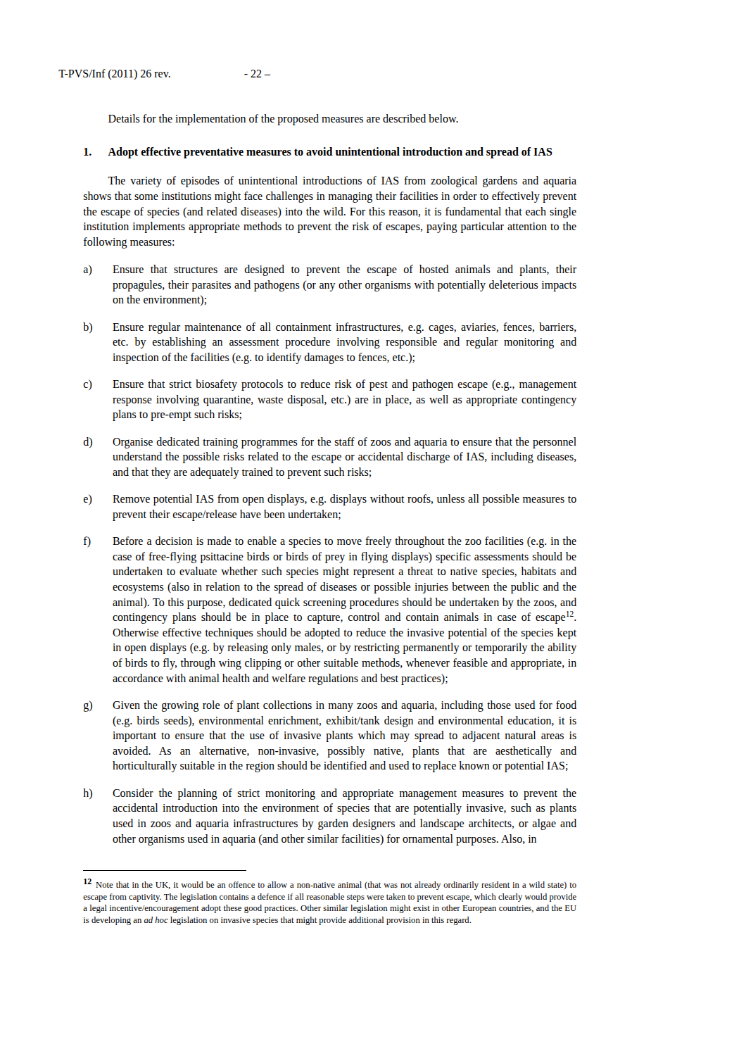T-PVS/Inf (2011) 26 rev. - 22 –
Details for the implementation of the proposed measures are described below.
1. Adopt effective preventative measures to avoid unintentional introduction and spread of IAS
The variety of episodes of unintentional introductions of IAS from zoological gardens and aquaria shows that some institutions might face challenges in managing their facilities in order to effectively prevent the escape of species (and related diseases) into the wild. For this reason, it is fundamental that each single institution implements appropriate methods to prevent the risk of escapes, paying particular attention to the following measures:
a) Ensure that structures are designed to prevent the escape of hosted animals and plants, their propagules, their parasites and pathogens (or any other organisms with potentially deleterious impacts on the environment);
b) Ensure regular maintenance of all containment infrastructures, e.g. cages, aviaries, fences, barriers, etc. by establishing an assessment procedure involving responsible and regular monitoring and inspection of the facilities (e.g. to identify damages to fences, etc.);
c) Ensure that strict biosafety protocols to reduce risk of pest and pathogen escape (e.g., management response involving quarantine, waste disposal, etc.) are in place, as well as appropriate contingency plans to pre-empt such risks;
d) Organise dedicated training programmes for the staff of zoos and aquaria to ensure that the personnel understand the possible risks related to the escape or accidental discharge of IAS, including diseases, and that they are adequately trained to prevent such risks;
e) Remove potential IAS from open displays, e.g. displays without roofs, unless all possible measures to prevent their escape/release have been undertaken;
f) Before a decision is made to enable a species to move freely throughout the zoo facilities (e.g. in the case of free-flying psittacine birds or birds of prey in flying displays) specific assessments should be undertaken to evaluate whether such species might represent a threat to native species, habitats and ecosystems (also in relation to the spread of diseases or possible injuries between the public and the animal). To this purpose, dedicated quick screening procedures should be undertaken by the zoos, and contingency plans should be in place to capture, control and contain animals in case of escape12. Otherwise effective techniques should be adopted to reduce the invasive potential of the species kept in open displays (e.g. by releasing only males, or by restricting permanently or temporarily the ability of birds to fly, through wing clipping or other suitable methods, whenever feasible and appropriate, in accordance with animal health and welfare regulations and best practices);
g) Given the growing role of plant collections in many zoos and aquaria, including those used for food (e.g. birds seeds), environmental enrichment, exhibit/tank design and environmental education, it is important to ensure that the use of invasive plants which may spread to adjacent natural areas is avoided. As an alternative, non-invasive, possibly native, plants that are aesthetically and horticulturally suitable in the region should be identified and used to replace known or potential IAS;
h) Consider the planning of strict monitoring and appropriate management measures to prevent the accidental introduction into the environment of species that are potentially invasive, such as plants used in zoos and aquaria infrastructures by garden designers and landscape architects, or algae and other organisms used in aquaria (and other similar facilities) for ornamental purposes. Also, in
12 Note that in the UK, it would be an offence to allow a non-native animal (that was not already ordinarily resident in a wild state) to escape from captivity. The legislation contains a defence if all reasonable steps were taken to prevent escape, which clearly would provide a legal incentive/encouragement adopt these good practices. Other similar legislation might exist in other European countries, and the EU is developing an ad hoc legislation on invasive species that might provide additional provision in this regard.